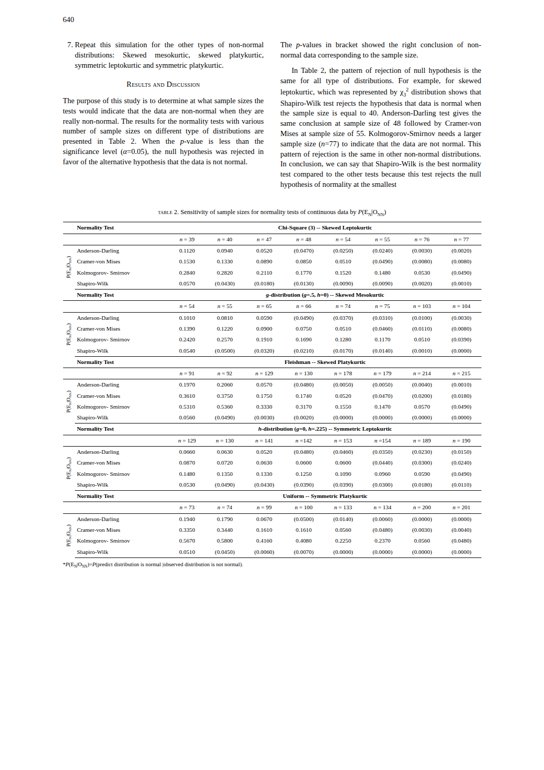640
Repeat this simulation for the other types of non-normal distributions: Skewed mesokurtic, skewed platykurtic, symmetric leptokurtic and symmetric platykurtic.
Results and Discussion
The purpose of this study is to determine at what sample sizes the tests would indicate that the data are non-normal when they are really non-normal. The results for the normality tests with various number of sample sizes on different type of distributions are presented in Table 2. When the p-value is less than the significance level (α=0.05), the null hypothesis was rejected in favor of the alternative hypothesis that the data is not normal.
The p-values in bracket showed the right conclusion of non-normal data corresponding to the sample size.
In Table 2, the pattern of rejection of null hypothesis is the same for all type of distributions. For example, for skewed leptokurtic, which was represented by χ32 distribution shows that Shapiro-Wilk test rejects the hypothesis that data is normal when the sample size is equal to 40. Anderson-Darling test gives the same conclusion at sample size of 48 followed by Cramer-von Mises at sample size of 55. Kolmogorov-Smirnov needs a larger sample size (n=77) to indicate that the data are not normal. This pattern of rejection is the same in other non-normal distributions. In conclusion, we can say that Shapiro-Wilk is the best normality test compared to the other tests because this test rejects the null hypothesis of normality at the smallest
table 2. Sensitivity of sample sizes for normality tests of continuous data by P(EN|ONN)
| | Normality Test | Chi-Square (3) -- Skewed Leptokurtic |
| | | n = 39 | n = 40 | n = 47 | n = 48 | n = 54 | n = 55 | n = 76 | n = 77 |
| P(E N /O NN ) | Anderson-Darling | 0.1120 | 0.0940 | 0.0520 | (0.0470) | (0.0250) | (0.0240) | (0.0030) | (0.0020) |
| Cramer-von Mises | 0.1530 | 0.1330 | 0.0890 | 0.0850 | 0.0510 | (0.0490) | (0.0080) | (0.0080) |
| Kolmogorov- Smirnov | 0.2840 | 0.2820 | 0.2110 | 0.1770 | 0.1520 | 0.1480 | 0.0530 | (0.0490) |
| Shapiro-Wilk | 0.0570 | (0.0430) | (0.0180) | (0.0130) | (0.0090) | (0.0090) | (0.0020) | (0.0010) |
| | Normality Test | g -distribution ( g =.5, h =0) -- Skewed Mesokurtic |
| | | n = 54 | n = 55 | n = 65 | n = 66 | n = 74 | n = 75 | n = 103 | n = 104 |
| P(E N /O NN ) | Anderson-Darling | 0.1010 | 0.0810 | 0.0590 | (0.0490) | (0.0370) | (0.0310) | (0.0100) | (0.0030) |
| Cramer-von Mises | 0.1390 | 0.1220 | 0.0900 | 0.0750 | 0.0510 | (0.0460) | (0.0110) | (0.0080) |
| Kolmogorov- Smirnov | 0.2420 | 0.2570 | 0.1910 | 0.1690 | 0.1280 | 0.1170 | 0.0510 | (0.0390) |
| Shapiro-Wilk | 0.0540 | (0.0500) | (0.0320) | (0.0210) | (0.0170) | (0.0140) | (0.0010) | (0.0000) |
| | Normality Test | Fleishman -- Skewed Platykurtic |
| | | n = 91 | n = 92 | n = 129 | n = 130 | n = 178 | n = 179 | n = 214 | n = 215 |
| P(E N /O NN ) | Anderson-Darling | 0.1970 | 0.2060 | 0.0570 | (0.0480) | (0.0050) | (0.0050) | (0.0040) | (0.0010) |
| Cramer-von Mises | 0.3610 | 0.3750 | 0.1750 | 0.1740 | 0.0520 | (0.0470) | (0.0200) | (0.0180) |
| Kolmogorov- Smirnov | 0.5310 | 0.5360 | 0.3330 | 0.3170 | 0.1550 | 0.1470 | 0.0570 | (0.0490) |
| Shapiro-Wilk | 0.0560 | (0.0490) | (0.0030) | (0.0020) | (0.0000) | (0.0000) | (0.0000) | (0.0000) |
| | Normality Test | h -distribution ( g =0, h =.225) -- Symmetric Leptokurtic |
| | | n = 129 | n = 130 | n = 141 | n =142 | n = 153 | n =154 | n = 189 | n = 190 |
| P(E N /O NN ) | Anderson-Darling | 0.0660 | 0.0630 | 0.0520 | (0.0480) | (0.0460) | (0.0350) | (0.0230) | (0.0150) |
| Cramer-von Mises | 0.0870 | 0.0720 | 0.0630 | 0.0600 | 0.0600 | (0.0440) | (0.0300) | (0.0240) |
| Kolmogorov- Smirnov | 0.1480 | 0.1350 | 0.1330 | 0.1250 | 0.1090 | 0.0960 | 0.0590 | (0.0490) |
| Shapiro-Wilk | 0.0530 | (0.0490) | (0.0430) | (0.0390) | (0.0390) | (0.0300) | (0.0180) | (0.0110) |
| | Normality Test | Uniform -- Symmetric Platykurtic |
| | | n = 73 | n = 74 | n = 99 | n = 100 | n = 133 | n = 134 | n = 200 | n = 201 |
| P(E N /O NN ) | Anderson-Darling | 0.1940 | 0.1790 | 0.0670 | (0.0500) | (0.0140) | (0.0060) | (0.0000) | (0.0000) |
| Cramer-von Mises | 0.3350 | 0.3440 | 0.1610 | 0.1610 | 0.0560 | (0.0480) | (0.0030) | (0.0040) |
| Kolmogorov- Smirnov | 0.5670 | 0.5800 | 0.4160 | 0.4080 | 0.2250 | 0.2370 | 0.0560 | (0.0480) |
| Shapiro-Wilk | 0.0510 | (0.0450) | (0.0060) | (0.0070) | (0.0000) | (0.0000) | (0.0000) | (0.0000) |
*P(EN|ONN)=P(predict distribution is normal |observed distribution is not normal).